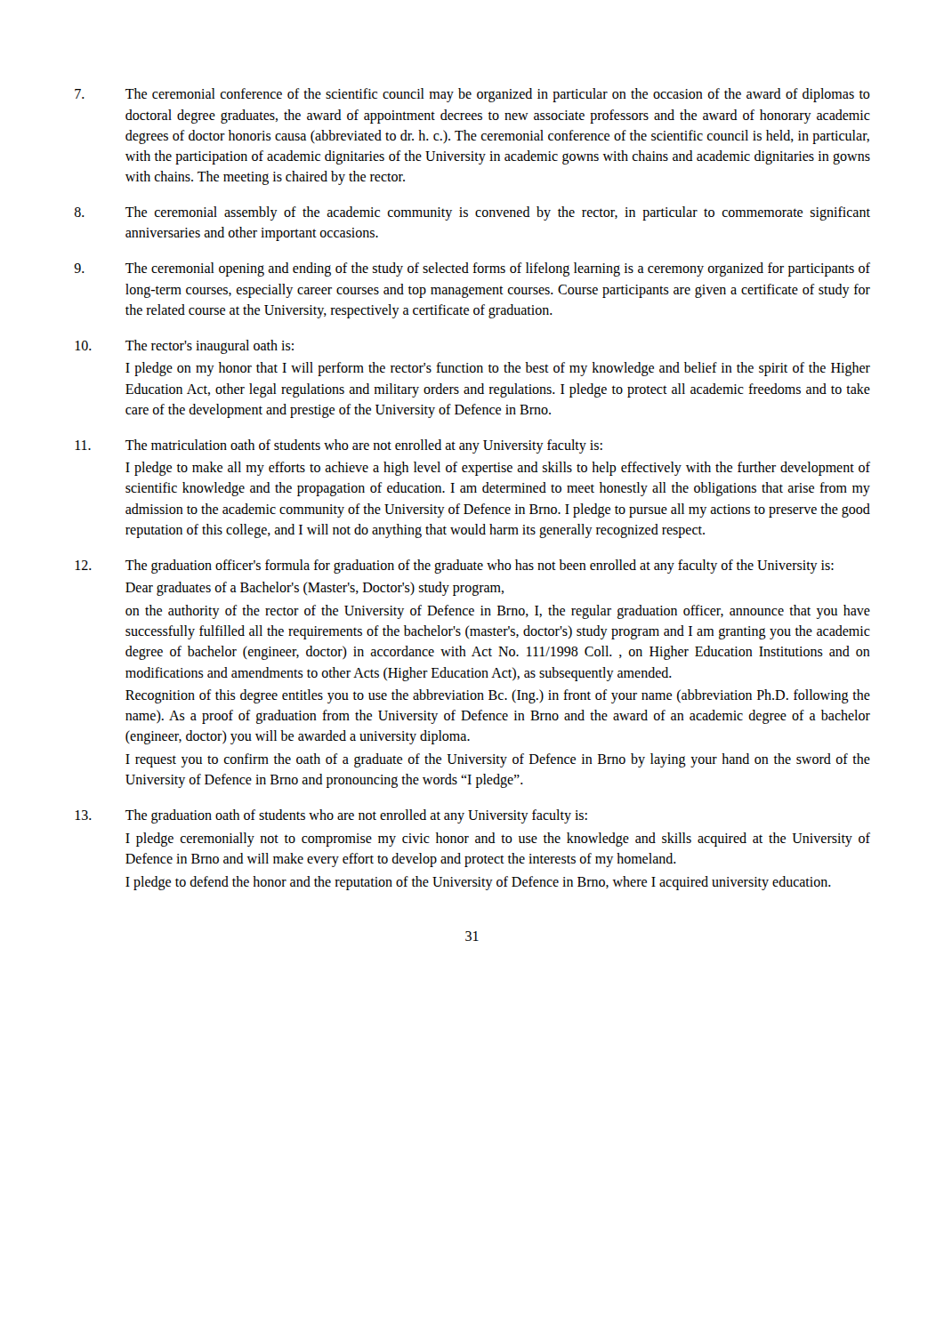The ceremonial conference of the scientific council may be organized in particular on the occasion of the award of diplomas to doctoral degree graduates, the award of appointment decrees to new associate professors and the award of honorary academic degrees of doctor honoris causa (abbreviated to dr. h. c.). The ceremonial conference of the scientific council is held, in particular, with the participation of academic dignitaries of the University in academic gowns with chains and academic dignitaries in gowns with chains. The meeting is chaired by the rector.
The ceremonial assembly of the academic community is convened by the rector, in particular to commemorate significant anniversaries and other important occasions.
The ceremonial opening and ending of the study of selected forms of lifelong learning is a ceremony organized for participants of long-term courses, especially career courses and top management courses. Course participants are given a certificate of study for the related course at the University, respectively a certificate of graduation.
The rector's inaugural oath is:
I pledge on my honor that I will perform the rector's function to the best of my knowledge and belief in the spirit of the Higher Education Act, other legal regulations and military orders and regulations. I pledge to protect all academic freedoms and to take care of the development and prestige of the University of Defence in Brno.
The matriculation oath of students who are not enrolled at any University faculty is:
I pledge to make all my efforts to achieve a high level of expertise and skills to help effectively with the further development of scientific knowledge and the propagation of education. I am determined to meet honestly all the obligations that arise from my admission to the academic community of the University of Defence in Brno. I pledge to pursue all my actions to preserve the good reputation of this college, and I will not do anything that would harm its generally recognized respect.
The graduation officer's formula for graduation of the graduate who has not been enrolled at any faculty of the University is:
Dear graduates of a Bachelor's (Master's, Doctor's) study program,
on the authority of the rector of the University of Defence in Brno, I, the regular graduation officer, announce that you have successfully fulfilled all the requirements of the bachelor's (master's, doctor's) study program and I am granting you the academic degree of bachelor (engineer, doctor) in accordance with Act No. 111/1998 Coll. , on Higher Education Institutions and on modifications and amendments to other Acts (Higher Education Act), as subsequently amended.
Recognition of this degree entitles you to use the abbreviation Bc. (Ing.) in front of your name (abbreviation Ph.D. following the name). As a proof of graduation from the University of Defence in Brno and the award of an academic degree of a bachelor (engineer, doctor) you will be awarded a university diploma.
I request you to confirm the oath of a graduate of the University of Defence in Brno by laying your hand on the sword of the University of Defence in Brno and pronouncing the words “I pledge”.
The graduation oath of students who are not enrolled at any University faculty is:
I pledge ceremonially not to compromise my civic honor and to use the knowledge and skills acquired at the University of Defence in Brno and will make every effort to develop and protect the interests of my homeland.
I pledge to defend the honor and the reputation of the University of Defence in Brno, where I acquired university education.
31